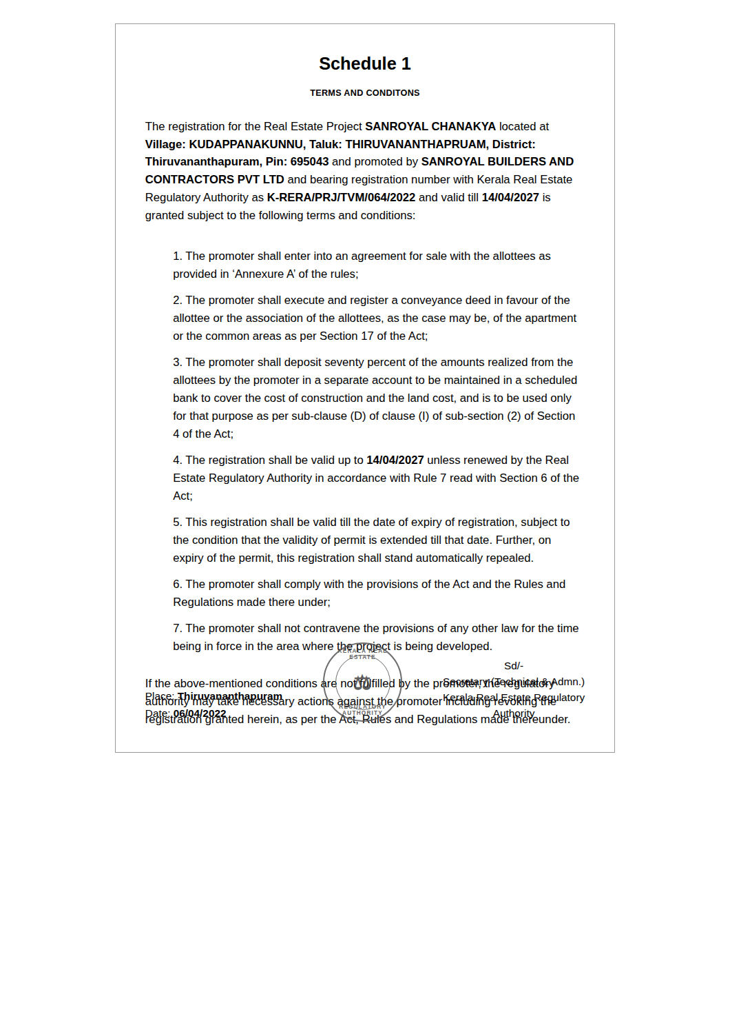Schedule 1
TERMS AND CONDITONS
The registration for the Real Estate Project SANROYAL CHANAKYA located at Village: KUDAPPANAKUNNU, Taluk: THIRUVANANTHAPRUAM, District: Thiruvananthapuram, Pin: 695043 and promoted by SANROYAL BUILDERS AND CONTRACTORS PVT LTD and bearing registration number with Kerala Real Estate Regulatory Authority as K-RERA/PRJ/TVM/064/2022 and valid till 14/04/2027 is granted subject to the following terms and conditions:
1. The promoter shall enter into an agreement for sale with the allottees as provided in ‘Annexure A’ of the rules;
2. The promoter shall execute and register a conveyance deed in favour of the allottee or the association of the allottees, as the case may be, of the apartment or the common areas as per Section 17 of the Act;
3. The promoter shall deposit seventy percent of the amounts realized from the allottees by the promoter in a separate account to be maintained in a scheduled bank to cover the cost of construction and the land cost, and is to be used only for that purpose as per sub-clause (D) of clause (I) of sub-section (2) of Section 4 of the Act;
4. The registration shall be valid up to 14/04/2027 unless renewed by the Real Estate Regulatory Authority in accordance with Rule 7 read with Section 6 of the Act;
5. This registration shall be valid till the date of expiry of registration, subject to the condition that the validity of permit is extended till that date. Further, on expiry of the permit, this registration shall stand automatically repealed.
6. The promoter shall comply with the provisions of the Act and the Rules and Regulations made there under;
7. The promoter shall not contravene the provisions of any other law for the time being in force in the area where the project is being developed.
If the above-mentioned conditions are not fulfilled by the promoter, the regulatory authority may take necessary actions against the promoter including revoking the registration granted herein, as per the Act, Rules and Regulations made thereunder.
Place: Thiruvananthapuram
Date: 06/04/2022
KERALA REAL ESTATE
⚖
REGULATORY AUTHORITY
Sd/-
Secretary (Technical & Admn.)
Kerala Real Estate Regulatory
Authority